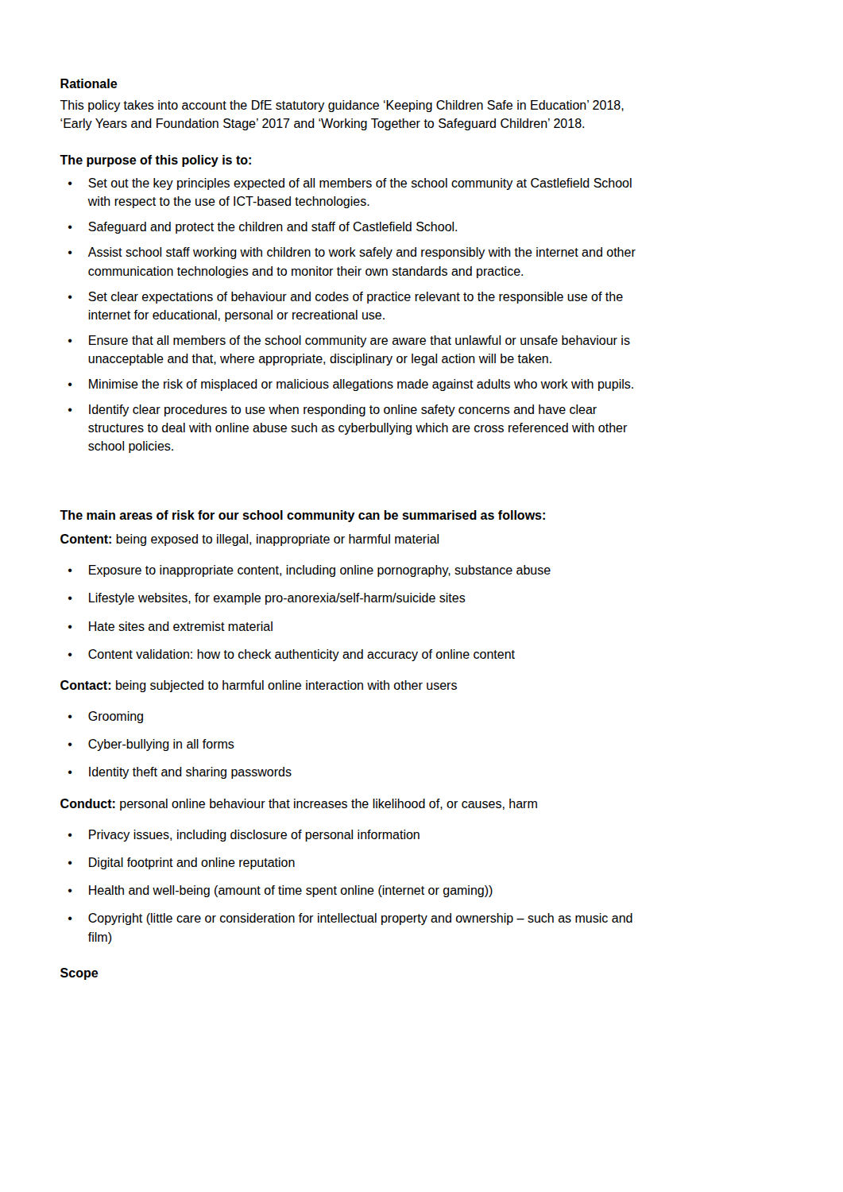Rationale
This policy takes into account the DfE statutory guidance ‘Keeping Children Safe in Education’ 2018, ‘Early Years and Foundation Stage’ 2017 and ‘Working Together to Safeguard Children’ 2018.
The purpose of this policy is to:
Set out the key principles expected of all members of the school community at Castlefield School with respect to the use of ICT-based technologies.
Safeguard and protect the children and staff of Castlefield School.
Assist school staff working with children to work safely and responsibly with the internet and other communication technologies and to monitor their own standards and practice.
Set clear expectations of behaviour and codes of practice relevant to the responsible use of the internet for educational, personal or recreational use.
Ensure that all members of the school community are aware that unlawful or unsafe behaviour is unacceptable and that, where appropriate, disciplinary or legal action will be taken.
Minimise the risk of misplaced or malicious allegations made against adults who work with pupils.
Identify clear procedures to use when responding to online safety concerns and have clear structures to deal with online abuse such as cyberbullying which are cross referenced with other school policies.
The main areas of risk for our school community can be summarised as follows:
Content: being exposed to illegal, inappropriate or harmful material
Exposure to inappropriate content, including online pornography, substance abuse
Lifestyle websites, for example pro-anorexia/self-harm/suicide sites
Hate sites and extremist material
Content validation: how to check authenticity and accuracy of online content
Contact: being subjected to harmful online interaction with other users
Grooming
Cyber-bullying in all forms
Identity theft and sharing passwords
Conduct: personal online behaviour that increases the likelihood of, or causes, harm
Privacy issues, including disclosure of personal information
Digital footprint and online reputation
Health and well-being (amount of time spent online (internet or gaming))
Copyright (little care or consideration for intellectual property and ownership – such as music and film)
Scope